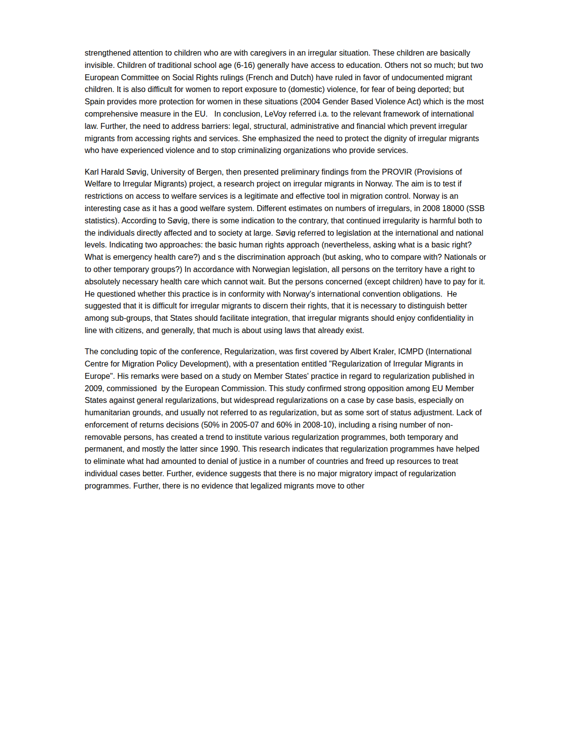strengthened attention to children who are with caregivers in an irregular situation. These children are basically invisible. Children of traditional school age (6-16) generally have access to education. Others not so much; but two European Committee on Social Rights rulings (French and Dutch) have ruled in favor of undocumented migrant children. It is also difficult for women to report exposure to (domestic) violence, for fear of being deported; but Spain provides more protection for women in these situations (2004 Gender Based Violence Act) which is the most comprehensive measure in the EU. In conclusion, LeVoy referred i.a. to the relevant framework of international law. Further, the need to address barriers: legal, structural, administrative and financial which prevent irregular migrants from accessing rights and services. She emphasized the need to protect the dignity of irregular migrants who have experienced violence and to stop criminalizing organizations who provide services.
Karl Harald Søvig, University of Bergen, then presented preliminary findings from the PROVIR (Provisions of Welfare to Irregular Migrants) project, a research project on irregular migrants in Norway. The aim is to test if restrictions on access to welfare services is a legitimate and effective tool in migration control. Norway is an interesting case as it has a good welfare system. Different estimates on numbers of irregulars, in 2008 18000 (SSB statistics). According to Søvig, there is some indication to the contrary, that continued irregularity is harmful both to the individuals directly affected and to society at large. Søvig referred to legislation at the international and national levels. Indicating two approaches: the basic human rights approach (nevertheless, asking what is a basic right? What is emergency health care?) and s the discrimination approach (but asking, who to compare with? Nationals or to other temporary groups?) In accordance with Norwegian legislation, all persons on the territory have a right to absolutely necessary health care which cannot wait. But the persons concerned (except children) have to pay for it. He questioned whether this practice is in conformity with Norway's international convention obligations. He suggested that it is difficult for irregular migrants to discern their rights, that it is necessary to distinguish better among sub-groups, that States should facilitate integration, that irregular migrants should enjoy confidentiality in line with citizens, and generally, that much is about using laws that already exist.
The concluding topic of the conference, Regularization, was first covered by Albert Kraler, ICMPD (International Centre for Migration Policy Development), with a presentation entitled "Regularization of Irregular Migrants in Europe". His remarks were based on a study on Member States' practice in regard to regularization published in 2009, commissioned by the European Commission. This study confirmed strong opposition among EU Member States against general regularizations, but widespread regularizations on a case by case basis, especially on humanitarian grounds, and usually not referred to as regularization, but as some sort of status adjustment. Lack of enforcement of returns decisions (50% in 2005-07 and 60% in 2008-10), including a rising number of non-removable persons, has created a trend to institute various regularization programmes, both temporary and permanent, and mostly the latter since 1990. This research indicates that regularization programmes have helped to eliminate what had amounted to denial of justice in a number of countries and freed up resources to treat individual cases better. Further, evidence suggests that there is no major migratory impact of regularization programmes. Further, there is no evidence that legalized migrants move to other